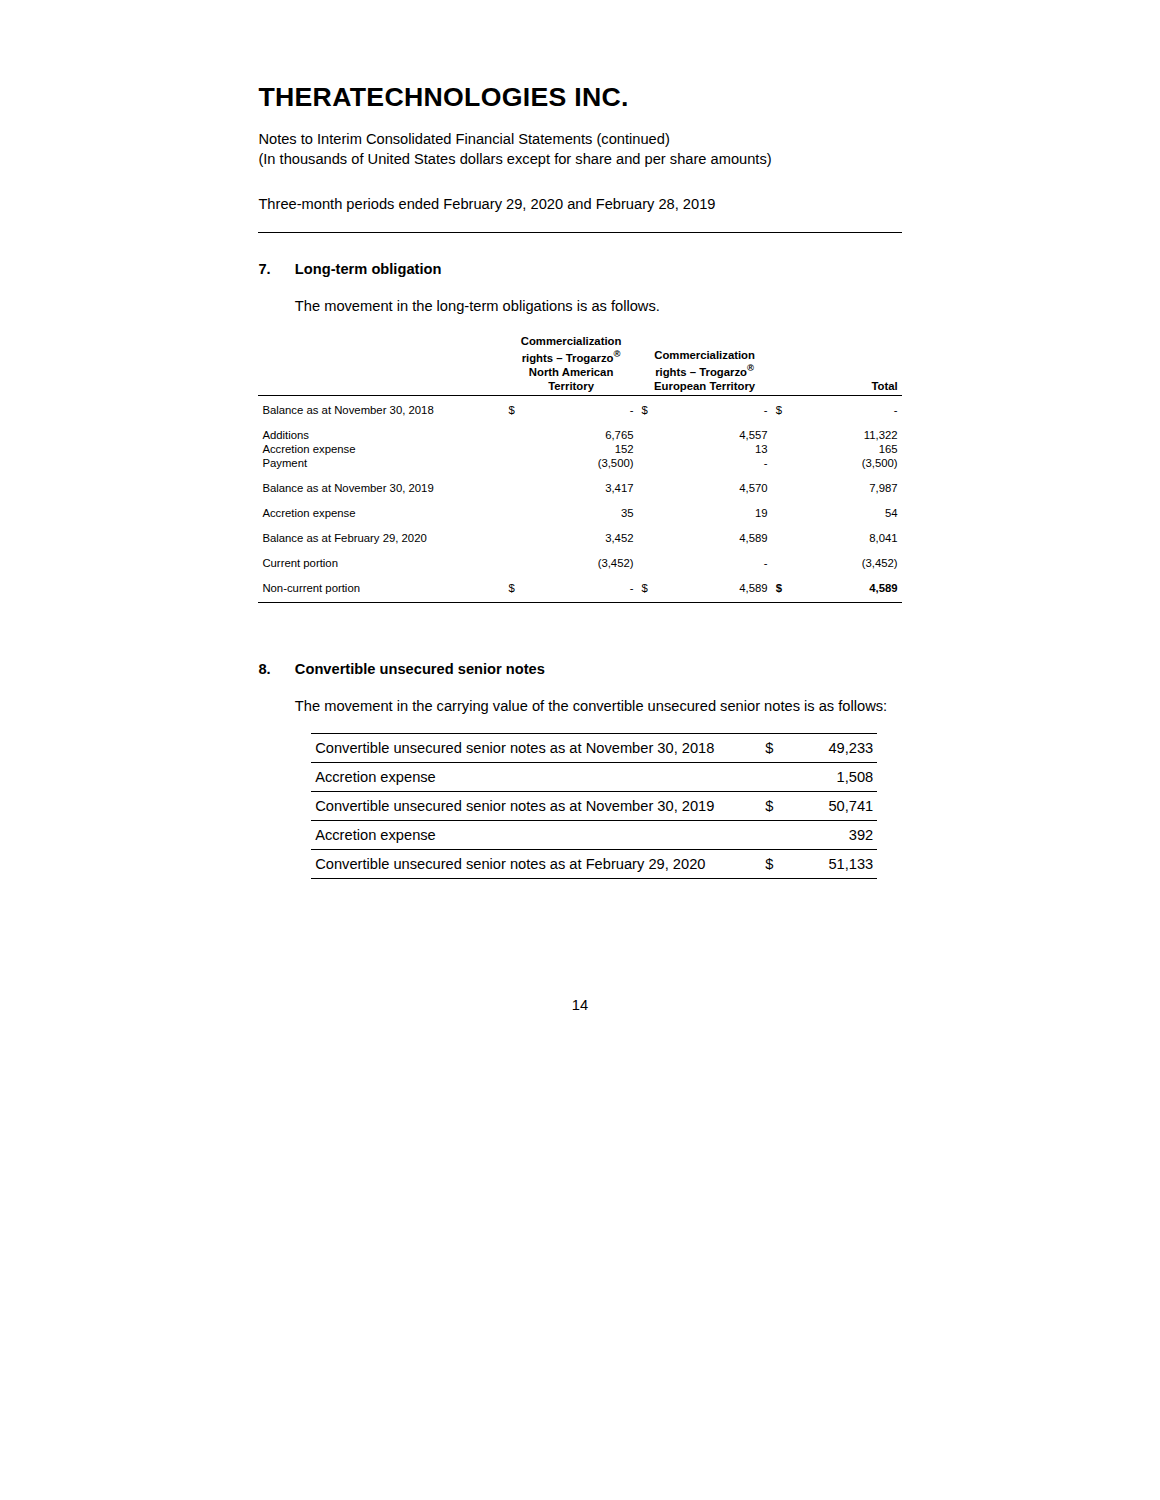THERATECHNOLOGIES INC.
Notes to Interim Consolidated Financial Statements (continued)
(In thousands of United States dollars except for share and per share amounts)
Three-month periods ended February 29, 2020 and February 28, 2019
7. Long-term obligation
The movement in the long-term obligations is as follows.
| | Commercialization rights – Trogarzo ® North American Territory | Commercialization rights – Trogarzo ® European Territory | Total |
| --- | --- | --- | --- |
| Balance as at November 30, 2018 | $ | - | $ | - | $ | - |
| Additions | | 6,765 | | 4,557 | | 11,322 |
| Accretion expense | | 152 | | 13 | | 165 |
| Payment | | (3,500) | | - | | (3,500) |
| Balance as at November 30, 2019 | | 3,417 | | 4,570 | | 7,987 |
| Accretion expense | | 35 | | 19 | | 54 |
| Balance as at February 29, 2020 | | 3,452 | | 4,589 | | 8,041 |
| Current portion | | (3,452) | | - | | (3,452) |
| Non-current portion | $ | - | $ | 4,589 | $ | 4,589 |
8. Convertible unsecured senior notes
The movement in the carrying value of the convertible unsecured senior notes is as follows:
| Convertible unsecured senior notes as at November 30, 2018 | $ | 49,233 |
| Accretion expense | | 1,508 |
| Convertible unsecured senior notes as at November 30, 2019 | $ | 50,741 |
| Accretion expense | | 392 |
| Convertible unsecured senior notes as at February 29, 2020 | $ | 51,133 |
14